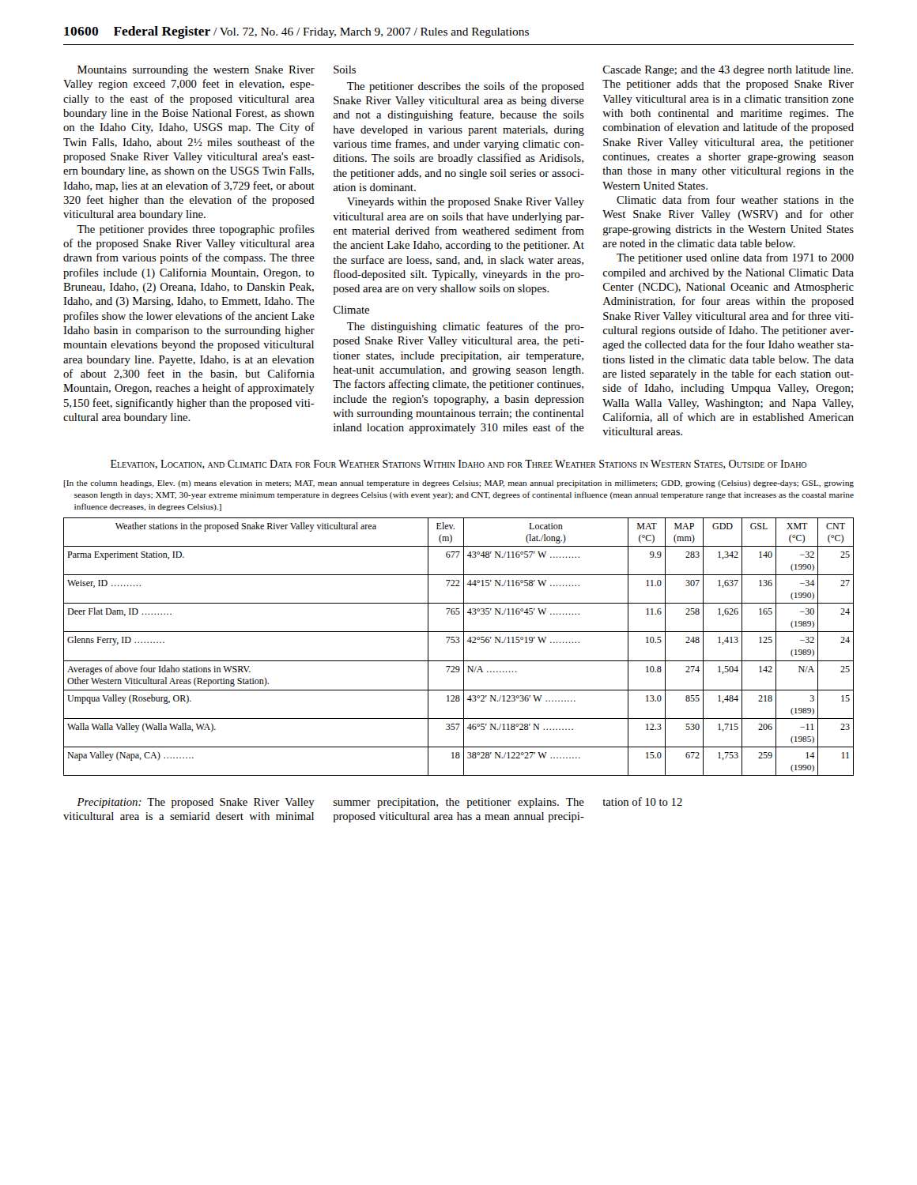10600
Federal Register / Vol. 72, No. 46 / Friday, March 9, 2007 / Rules and Regulations
Mountains surrounding the western Snake River Valley region exceed 7,000 feet in elevation, especially to the east of the proposed viticultural area boundary line in the Boise National Forest, as shown on the Idaho City, Idaho, USGS map. The City of Twin Falls, Idaho, about 2½ miles southeast of the proposed Snake River Valley viticultural area's eastern boundary line, as shown on the USGS Twin Falls, Idaho, map, lies at an elevation of 3,729 feet, or about 320 feet higher than the elevation of the proposed viticultural area boundary line.
The petitioner provides three topographic profiles of the proposed Snake River Valley viticultural area drawn from various points of the compass. The three profiles include (1) California Mountain, Oregon, to Bruneau, Idaho, (2) Oreana, Idaho, to Danskin Peak, Idaho, and (3) Marsing, Idaho, to Emmett, Idaho. The profiles show the lower elevations of the ancient Lake Idaho basin in comparison to the surrounding higher mountain elevations beyond the proposed viticultural area boundary line. Payette, Idaho, is at an elevation of about 2,300 feet in the basin, but California Mountain, Oregon, reaches a height of approximately 5,150 feet, significantly higher than the proposed viticultural area boundary line.
Soils
The petitioner describes the soils of the proposed Snake River Valley viticultural area as being diverse and not a distinguishing feature, because the soils have developed in various parent materials, during various time frames, and under varying climatic conditions. The soils are broadly classified as Aridisols, the petitioner adds, and no single soil series or association is dominant.
Vineyards within the proposed Snake River Valley viticultural area are on soils that have underlying parent material derived from weathered sediment from the ancient Lake Idaho, according to the petitioner. At the surface are loess, sand, and, in slack water areas, flood-deposited silt. Typically, vineyards in the proposed area are on very shallow soils on slopes.
Climate
The distinguishing climatic features of the proposed Snake River Valley viticultural area, the petitioner states, include precipitation, air temperature, heat-unit accumulation, and growing season length. The factors affecting climate, the petitioner continues, include the region's topography, a basin depression with surrounding mountainous terrain; the continental inland location approximately 310 miles east of the Cascade Range; and the 43 degree north latitude line. The petitioner adds that the proposed Snake River Valley viticultural area is in a climatic transition zone with both continental and maritime regimes. The combination of elevation and latitude of the proposed Snake River Valley viticultural area, the petitioner continues, creates a shorter grape-growing season than those in many other viticultural regions in the Western United States.
Climatic data from four weather stations in the West Snake River Valley (WSRV) and for other grape-growing districts in the Western United States are noted in the climatic data table below.
The petitioner used online data from 1971 to 2000 compiled and archived by the National Climatic Data Center (NCDC), National Oceanic and Atmospheric Administration, for four areas within the proposed Snake River Valley viticultural area and for three viticultural regions outside of Idaho. The petitioner averaged the collected data for the four Idaho weather stations listed in the climatic data table below. The data are listed separately in the table for each station outside of Idaho, including Umpqua Valley, Oregon; Walla Walla Valley, Washington; and Napa Valley, California, all of which are in established American viticultural areas.
Elevation, Location, and Climatic Data for Four Weather Stations Within Idaho and for Three Weather Stations in Western States, Outside of Idaho
[In the column headings, Elev. (m) means elevation in meters; MAT, mean annual temperature in degrees Celsius; MAP, mean annual precipitation in millimeters; GDD, growing (Celsius) degree-days; GSL, growing season length in days; XMT, 30-year extreme minimum temperature in degrees Celsius (with event year); and CNT, degrees of continental influence (mean annual temperature range that increases as the coastal marine influence decreases, in degrees Celsius).]
| Weather stations in the proposed Snake River Valley viticultural area | Elev. (m) | Location (lat./long.) | MAT (°C) | MAP (mm) | GDD | GSL | XMT (°C) | CNT (°C) |
| --- | --- | --- | --- | --- | --- | --- | --- | --- |
| Parma Experiment Station, ID. | 677 | 43°48′ N./116°57′ W | 9.9 | 283 | 1,342 | 140 | −32 (1990) | 25 |
| Weiser, ID | 722 | 44°15′ N./116°58′ W | 11.0 | 307 | 1,637 | 136 | −34 (1990) | 27 |
| Deer Flat Dam, ID | 765 | 43°35′ N./116°45′ W | 11.6 | 258 | 1,626 | 165 | −30 (1989) | 24 |
| Glenns Ferry, ID | 753 | 42°56′ N./115°19′ W | 10.5 | 248 | 1,413 | 125 | −32 (1989) | 24 |
| Averages of above four Idaho stations in WSRV. Other Western Viticultural Areas (Reporting Station). | 729 | N/A | 10.8 | 274 | 1,504 | 142 | N/A | 25 |
| Umpqua Valley (Roseburg, OR). | 128 | 43°2′ N./123°36′ W | 13.0 | 855 | 1,484 | 218 | 3 (1989) | 15 |
| Walla Walla Valley (Walla Walla, WA). | 357 | 46°5′ N./118°28′ N | 12.3 | 530 | 1,715 | 206 | −11 (1985) | 23 |
| Napa Valley (Napa, CA) | 18 | 38°28′ N./122°27′ W | 15.0 | 672 | 1,753 | 259 | 14 (1990) | 11 |
Precipitation: The proposed Snake River Valley viticultural area is a semiarid desert with minimal summer precipitation, the petitioner explains. The proposed viticultural area has a mean annual precipitation of 10 to 12